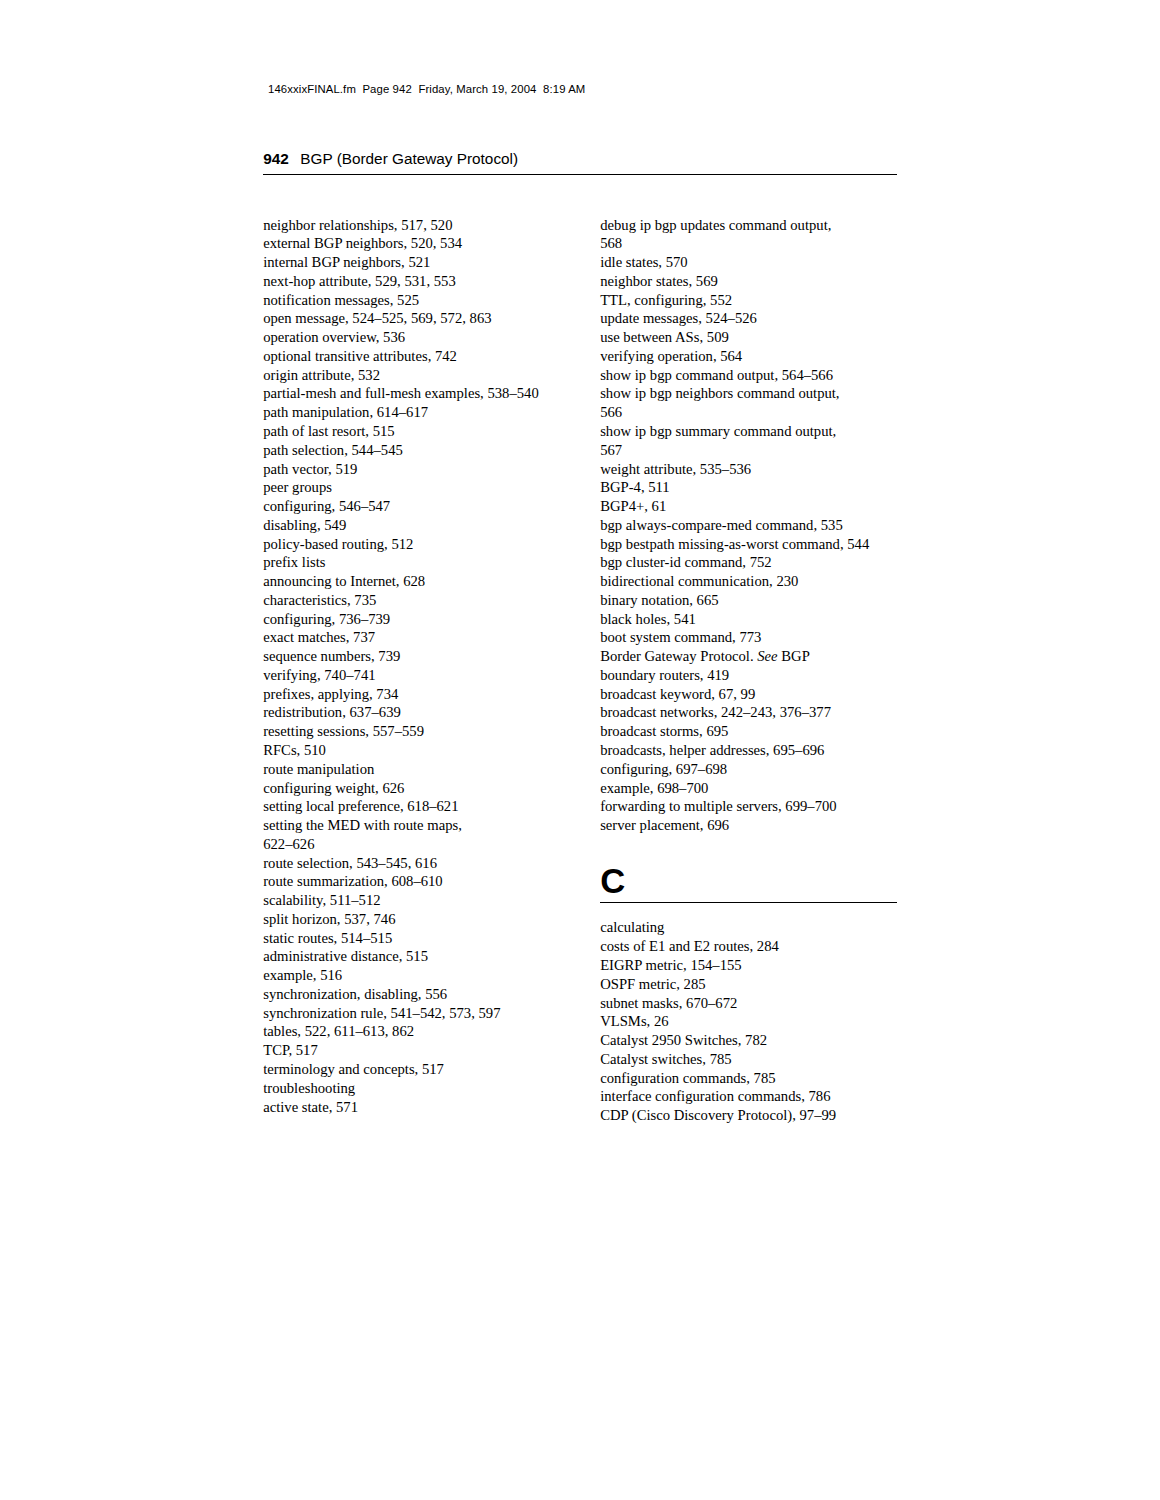146xxixFINAL.fm Page 942 Friday, March 19, 2004 8:19 AM
942 BGP (Border Gateway Protocol)
neighbor relationships, 517, 520
external BGP neighbors, 520, 534
internal BGP neighbors, 521
next-hop attribute, 529, 531, 553
notification messages, 525
open message, 524–525, 569, 572, 863
operation overview, 536
optional transitive attributes, 742
origin attribute, 532
partial-mesh and full-mesh examples, 538–540
path manipulation, 614–617
path of last resort, 515
path selection, 544–545
path vector, 519
peer groups
configuring, 546–547
disabling, 549
policy-based routing, 512
prefix lists
announcing to Internet, 628
characteristics, 735
configuring, 736–739
exact matches, 737
sequence numbers, 739
verifying, 740–741
prefixes, applying, 734
redistribution, 637–639
resetting sessions, 557–559
RFCs, 510
route manipulation
configuring weight, 626
setting local preference, 618–621
setting the MED with route maps,
622–626
route selection, 543–545, 616
route summarization, 608–610
scalability, 511–512
split horizon, 537, 746
static routes, 514–515
administrative distance, 515
example, 516
synchronization, disabling, 556
synchronization rule, 541–542, 573, 597
tables, 522, 611–613, 862
TCP, 517
terminology and concepts, 517
troubleshooting
active state, 571
debug ip bgp updates command output,
568
idle states, 570
neighbor states, 569
TTL, configuring, 552
update messages, 524–526
use between ASs, 509
verifying operation, 564
show ip bgp command output, 564–566
show ip bgp neighbors command output,
566
show ip bgp summary command output,
567
weight attribute, 535–536
BGP-4, 511
BGP4+, 61
bgp always-compare-med command, 535
bgp bestpath missing-as-worst command, 544
bgp cluster-id command, 752
bidirectional communication, 230
binary notation, 665
black holes, 541
boot system command, 773
Border Gateway Protocol. See BGP
boundary routers, 419
broadcast keyword, 67, 99
broadcast networks, 242–243, 376–377
broadcast storms, 695
broadcasts, helper addresses, 695–696
configuring, 697–698
example, 698–700
forwarding to multiple servers, 699–700
server placement, 696
C
calculating
costs of E1 and E2 routes, 284
EIGRP metric, 154–155
OSPF metric, 285
subnet masks, 670–672
VLSMs, 26
Catalyst 2950 Switches, 782
Catalyst switches, 785
configuration commands, 785
interface configuration commands, 786
CDP (Cisco Discovery Protocol), 97–99